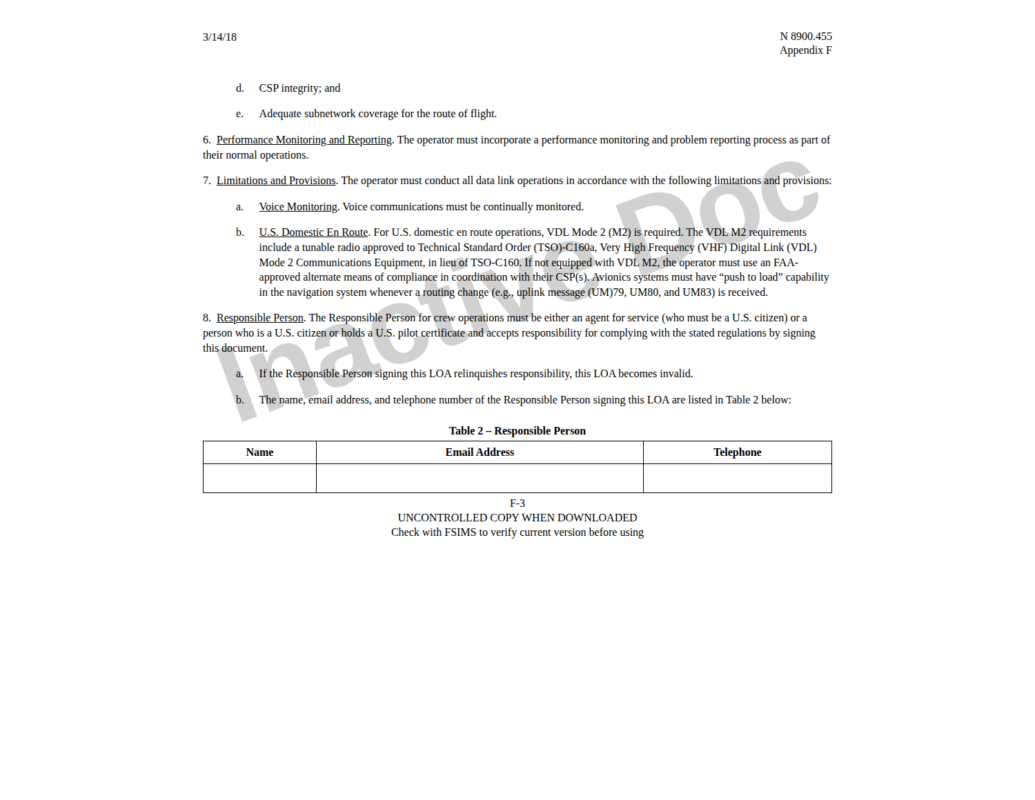3/14/18
N 8900.455
Appendix F
d.
CSP integrity; and
e.
Adequate subnetwork coverage for the route of flight.
6. Performance Monitoring and Reporting. The operator must incorporate a performance monitoring and problem reporting process as part of their normal operations.
7. Limitations and Provisions. The operator must conduct all data link operations in accordance with the following limitations and provisions:
a.
Voice Monitoring. Voice communications must be continually monitored.
b.
U.S. Domestic En Route. For U.S. domestic en route operations, VDL Mode 2 (M2) is required. The VDL M2 requirements include a tunable radio approved to Technical Standard Order (TSO)-C160a, Very High Frequency (VHF) Digital Link (VDL) Mode 2 Communications Equipment, in lieu of TSO-C160. If not equipped with VDL M2, the operator must use an FAA-approved alternate means of compliance in coordination with their CSP(s). Avionics systems must have “push to load” capability in the navigation system whenever a routing change (e.g., uplink message (UM)79, UM80, and UM83) is received.
8. Responsible Person. The Responsible Person for crew operations must be either an agent for service (who must be a U.S. citizen) or a person who is a U.S. citizen or holds a U.S. pilot certificate and accepts responsibility for complying with the stated regulations by signing this document.
a.
If the Responsible Person signing this LOA relinquishes responsibility, this LOA becomes invalid.
b.
The name, email address, and telephone number of the Responsible Person signing this LOA are listed in Table 2 below:
Table 2 – Responsible Person
| Name | Email Address | Telephone |
| --- | --- | --- |
Inactive Doc
F-3
UNCONTROLLED COPY WHEN DOWNLOADED
Check with FSIMS to verify current version before using